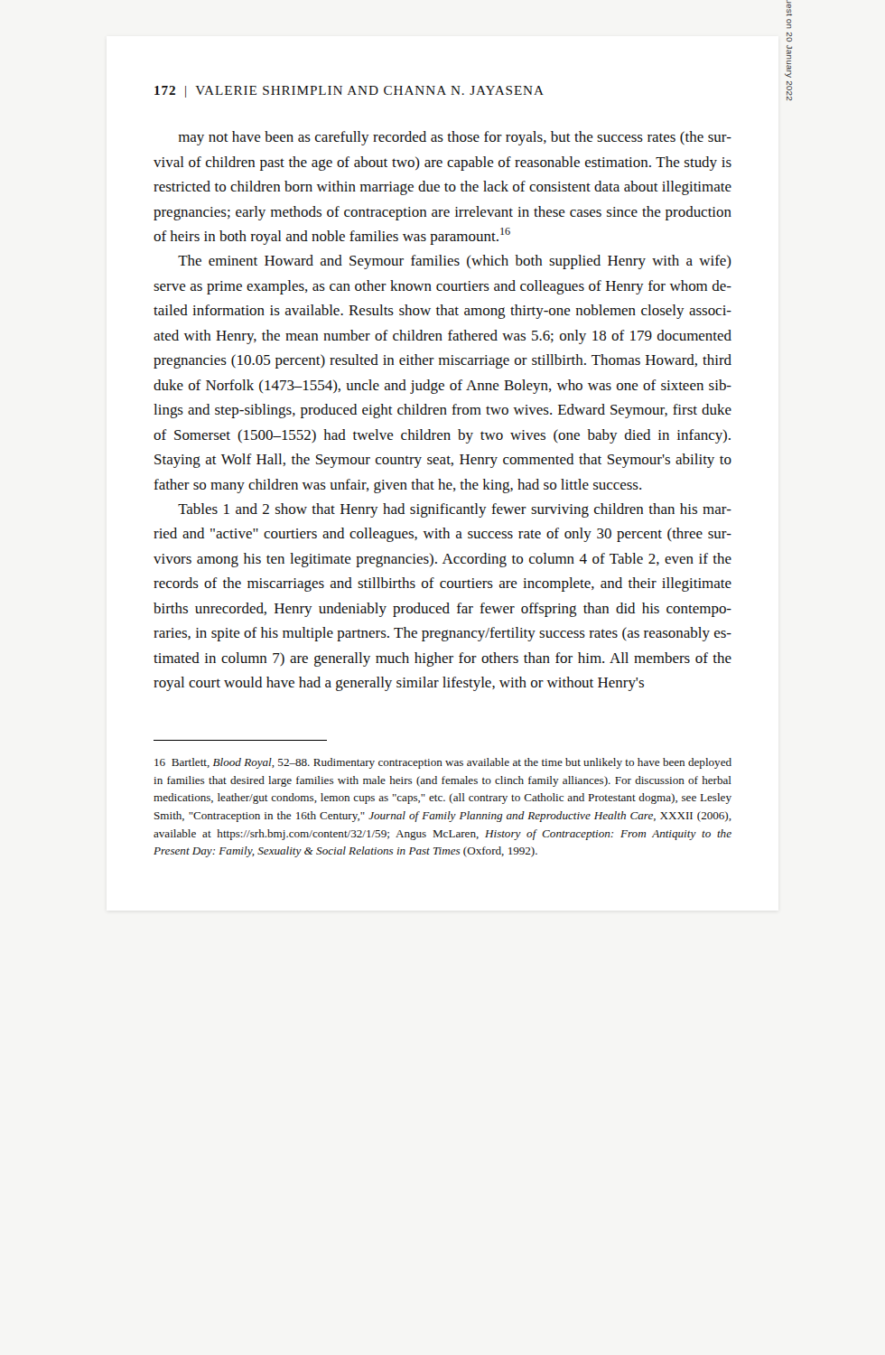Downloaded from http://direct.mit.edu/jinh/article-pdf/52/2/155/1959930/jinh_a_01695.pdf by guest on 20 January 2022
172|VALERIE SHRIMPLIN AND CHANNA N. JAYASENA
may not have been as carefully recorded as those for royals, but the success rates (the survival of children past the age of about two) are capable of reasonable estimation. The study is restricted to children born within marriage due to the lack of consistent data about illegitimate pregnancies; early methods of contraception are irrelevant in these cases since the production of heirs in both royal and noble families was paramount.16
The eminent Howard and Seymour families (which both supplied Henry with a wife) serve as prime examples, as can other known courtiers and colleagues of Henry for whom detailed information is available. Results show that among thirty-one noblemen closely associated with Henry, the mean number of children fathered was 5.6; only 18 of 179 documented pregnancies (10.05 percent) resulted in either miscarriage or stillbirth. Thomas Howard, third duke of Norfolk (1473–1554), uncle and judge of Anne Boleyn, who was one of sixteen siblings and step-siblings, produced eight children from two wives. Edward Seymour, first duke of Somerset (1500–1552) had twelve children by two wives (one baby died in infancy). Staying at Wolf Hall, the Seymour country seat, Henry commented that Seymour's ability to father so many children was unfair, given that he, the king, had so little success.
Tables 1 and 2 show that Henry had significantly fewer surviving children than his married and "active" courtiers and colleagues, with a success rate of only 30 percent (three survivors among his ten legitimate pregnancies). According to column 4 of Table 2, even if the records of the miscarriages and stillbirths of courtiers are incomplete, and their illegitimate births unrecorded, Henry undeniably produced far fewer offspring than did his contemporaries, in spite of his multiple partners. The pregnancy/fertility success rates (as reasonably estimated in column 7) are generally much higher for others than for him. All members of the royal court would have had a generally similar lifestyle, with or without Henry's
16 Bartlett, Blood Royal, 52–88. Rudimentary contraception was available at the time but unlikely to have been deployed in families that desired large families with male heirs (and females to clinch family alliances). For discussion of herbal medications, leather/gut condoms, lemon cups as "caps," etc. (all contrary to Catholic and Protestant dogma), see Lesley Smith, "Contraception in the 16th Century," Journal of Family Planning and Reproductive Health Care, XXXII (2006), available at https://srh.bmj.com/content/32/1/59; Angus McLaren, History of Contraception: From Antiquity to the Present Day: Family, Sexuality & Social Relations in Past Times (Oxford, 1992).